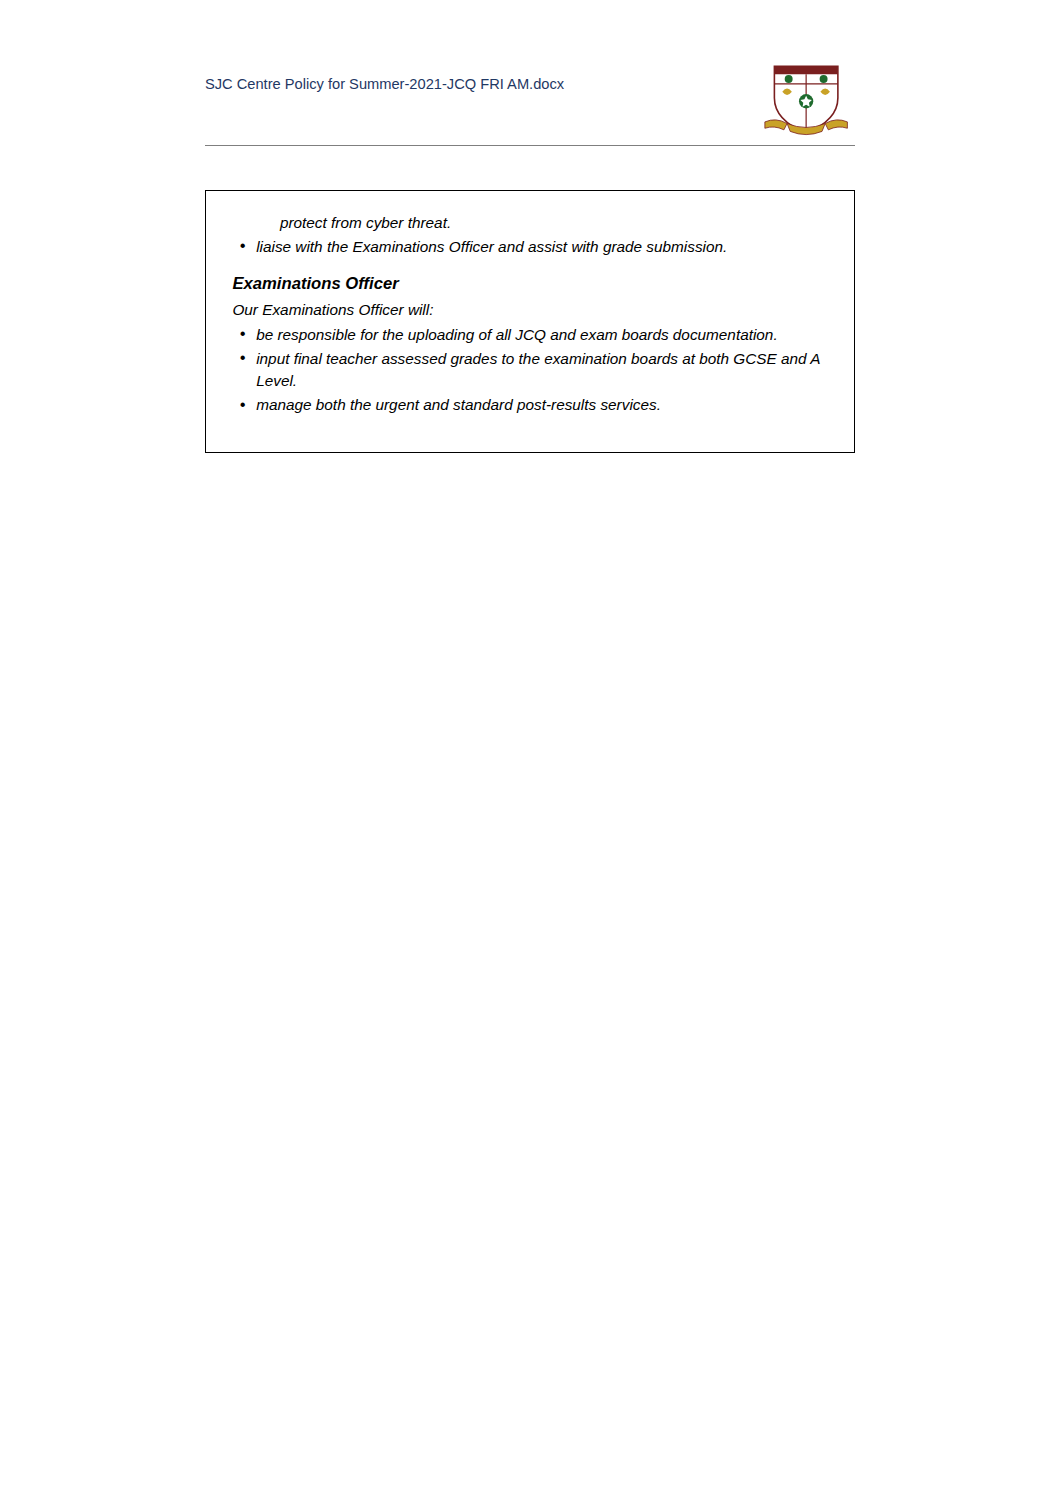SJC Centre Policy for Summer-2021-JCQ FRI AM.docx
protect from cyber threat.
liaise with the Examinations Officer and assist with grade submission.
Examinations Officer
Our Examinations Officer will:
be responsible for the uploading of all JCQ and exam boards documentation.
input final teacher assessed grades to the examination boards at both GCSE and A Level.
manage both the urgent and standard post-results services.